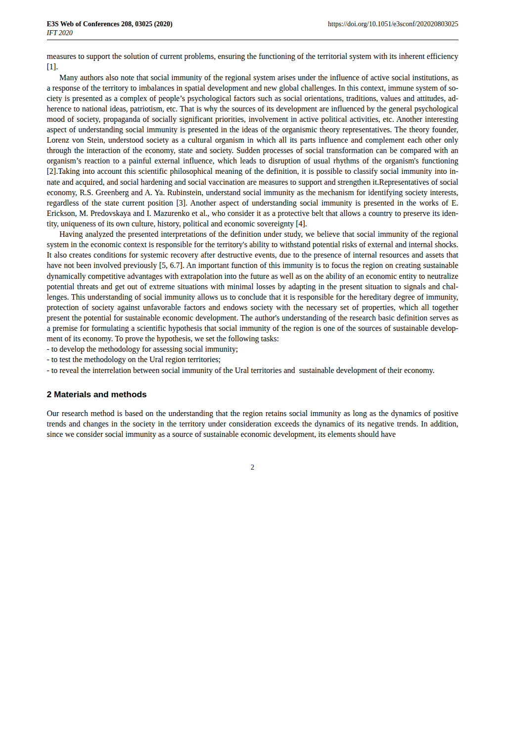E3S Web of Conferences 208, 03025 (2020)
IFT 2020
https://doi.org/10.1051/e3sconf/202020803025
measures to support the solution of current problems, ensuring the functioning of the territorial system with its inherent efficiency [1].
Many authors also note that social immunity of the regional system arises under the influence of active social institutions, as a response of the territory to imbalances in spatial development and new global challenges. In this context, immune system of society is presented as a complex of people’s psychological factors such as social orientations, traditions, values and attitudes, adherence to national ideas, patriotism, etc. That is why the sources of its development are influenced by the general psychological mood of society, propaganda of socially significant priorities, involvement in active political activities, etc. Another interesting aspect of understanding social immunity is presented in the ideas of the organismic theory representatives. The theory founder, Lorenz von Stein, understood society as a cultural organism in which all its parts influence and complement each other only through the interaction of the economy, state and society. Sudden processes of social transformation can be compared with an organism’s reaction to a painful external influence, which leads to disruption of usual rhythms of the organism's functioning [2].Taking into account this scientific philosophical meaning of the definition, it is possible to classify social immunity into innate and acquired, and social hardening and social vaccination are measures to support and strengthen it.Representatives of social economy, R.S. Greenberg and A. Ya. Rubinstein, understand social immunity as the mechanism for identifying society interests, regardless of the state current position [3]. Another aspect of understanding social immunity is presented in the works of E. Erickson, M. Predovskaya and I. Mazurenko et al., who consider it as a protective belt that allows a country to preserve its identity, uniqueness of its own culture, history, political and economic sovereignty [4].
Having analyzed the presented interpretations of the definition under study, we believe that social immunity of the regional system in the economic context is responsible for the territory's ability to withstand potential risks of external and internal shocks. It also creates conditions for systemic recovery after destructive events, due to the presence of internal resources and assets that have not been involved previously [5, 6.7]. An important function of this immunity is to focus the region on creating sustainable dynamically competitive advantages with extrapolation into the future as well as on the ability of an economic entity to neutralize potential threats and get out of extreme situations with minimal losses by adapting in the present situation to signals and challenges. This understanding of social immunity allows us to conclude that it is responsible for the hereditary degree of immunity, protection of society against unfavorable factors and endows society with the necessary set of properties, which all together present the potential for sustainable economic development. The author's understanding of the research basic definition serves as a premise for formulating a scientific hypothesis that social immunity of the region is one of the sources of sustainable development of its economy. To prove the hypothesis, we set the following tasks:
to develop the methodology for assessing social immunity;
to test the methodology on the Ural region territories;
to reveal the interrelation between social immunity of the Ural territories and sustainable development of their economy.
2 Materials and methods
Our research method is based on the understanding that the region retains social immunity as long as the dynamics of positive trends and changes in the society in the territory under consideration exceeds the dynamics of its negative trends. In addition, since we consider social immunity as a source of sustainable economic development, its elements should have
2